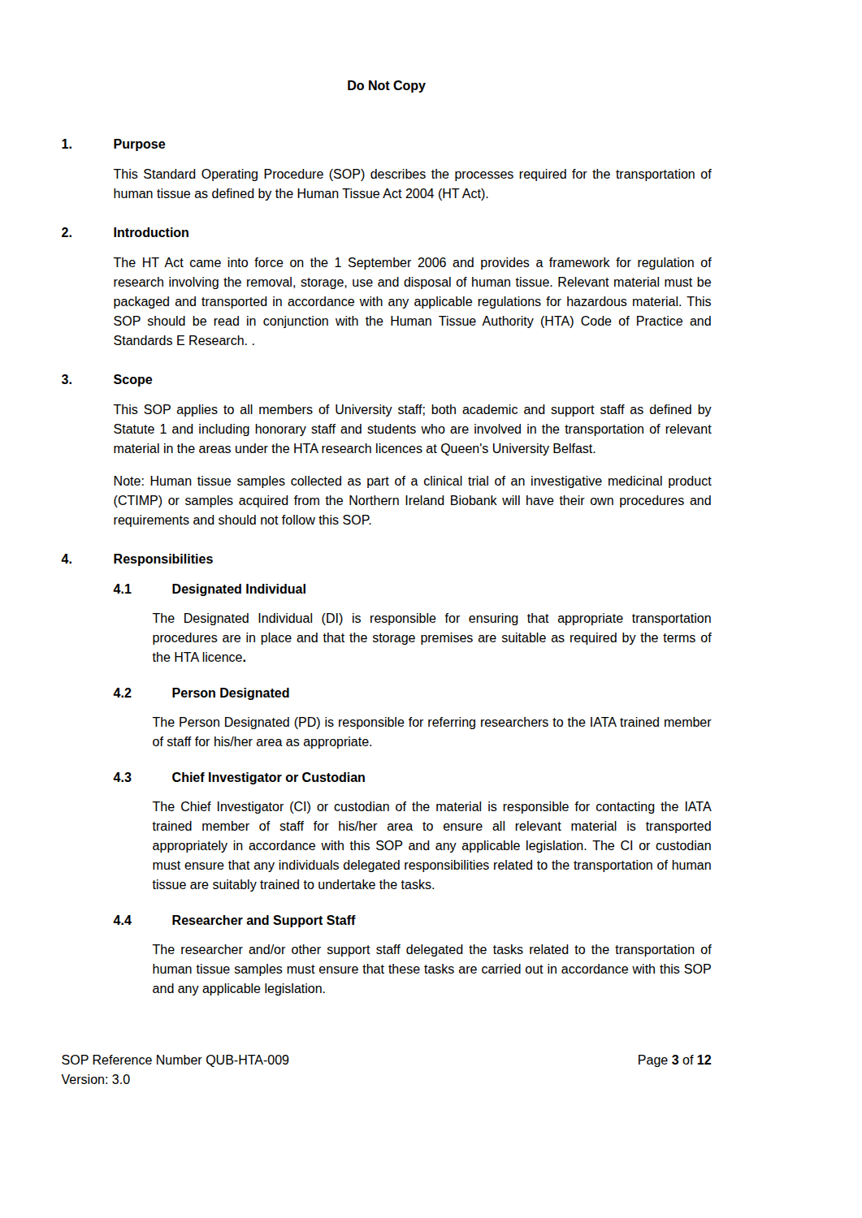Do Not Copy
1.
Purpose
This Standard Operating Procedure (SOP) describes the processes required for the transportation of human tissue as defined by the Human Tissue Act 2004 (HT Act).
2.
Introduction
The HT Act came into force on the 1 September 2006 and provides a framework for regulation of research involving the removal, storage, use and disposal of human tissue. Relevant material must be packaged and transported in accordance with any applicable regulations for hazardous material. This SOP should be read in conjunction with the Human Tissue Authority (HTA) Code of Practice and Standards E Research. .
3.
Scope
This SOP applies to all members of University staff; both academic and support staff as defined by Statute 1 and including honorary staff and students who are involved in the transportation of relevant material in the areas under the HTA research licences at Queen's University Belfast.
Note: Human tissue samples collected as part of a clinical trial of an investigative medicinal product (CTIMP) or samples acquired from the Northern Ireland Biobank will have their own procedures and requirements and should not follow this SOP.
4.
Responsibilities
4.1
Designated Individual
The Designated Individual (DI) is responsible for ensuring that appropriate transportation procedures are in place and that the storage premises are suitable as required by the terms of the HTA licence.
4.2
Person Designated
The Person Designated (PD) is responsible for referring researchers to the IATA trained member of staff for his/her area as appropriate.
4.3
Chief Investigator or Custodian
The Chief Investigator (CI) or custodian of the material is responsible for contacting the IATA trained member of staff for his/her area to ensure all relevant material is transported appropriately in accordance with this SOP and any applicable legislation. The CI or custodian must ensure that any individuals delegated responsibilities related to the transportation of human tissue are suitably trained to undertake the tasks.
4.4
Researcher and Support Staff
The researcher and/or other support staff delegated the tasks related to the transportation of human tissue samples must ensure that these tasks are carried out in accordance with this SOP and any applicable legislation.
SOP Reference Number QUB-HTA-009
Version: 3.0
Page 3 of 12